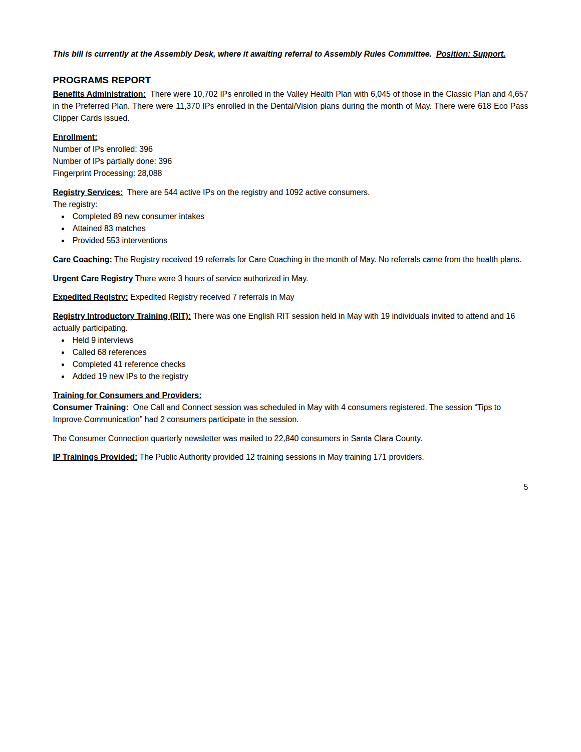This bill is currently at the Assembly Desk, where it awaiting referral to Assembly Rules Committee. Position: Support.
PROGRAMS REPORT
Benefits Administration: There were 10,702 IPs enrolled in the Valley Health Plan with 6,045 of those in the Classic Plan and 4,657 in the Preferred Plan. There were 11,370 IPs enrolled in the Dental/Vision plans during the month of May. There were 618 Eco Pass Clipper Cards issued.
Enrollment:
Number of IPs enrolled: 396
Number of IPs partially done: 396
Fingerprint Processing: 28,088
Registry Services: There are 544 active IPs on the registry and 1092 active consumers.
The registry:
Completed 89 new consumer intakes
Attained 83 matches
Provided 553 interventions
Care Coaching: The Registry received 19 referrals for Care Coaching in the month of May. No referrals came from the health plans.
Urgent Care Registry There were 3 hours of service authorized in May.
Expedited Registry: Expedited Registry received 7 referrals in May
Registry Introductory Training (RIT): There was one English RIT session held in May with 19 individuals invited to attend and 16 actually participating.
Held 9 interviews
Called 68 references
Completed 41 reference checks
Added 19 new IPs to the registry
Training for Consumers and Providers:
Consumer Training: One Call and Connect session was scheduled in May with 4 consumers registered. The session “Tips to Improve Communication” had 2 consumers participate in the session.
The Consumer Connection quarterly newsletter was mailed to 22,840 consumers in Santa Clara County.
IP Trainings Provided: The Public Authority provided 12 training sessions in May training 171 providers.
5